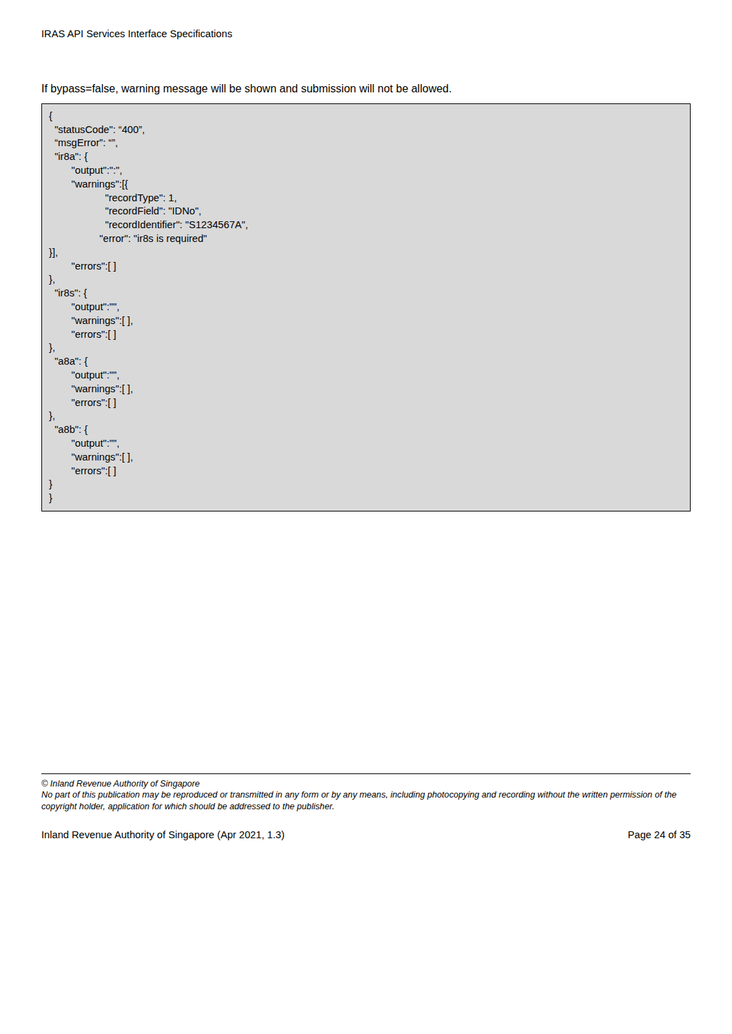IRAS API Services Interface Specifications
If bypass=false, warning message will be shown and submission will not be allowed.
{
  "statusCode": “400”,
  “msgError”: “”,
  "ir8a": {
        "output":":",
        "warnings":[{
                    "recordType": 1,
                    "recordField": "IDNo",
                    "recordIdentifier": "S1234567A",
                  "error": "ir8s is required"
}],
        "errors":[ ]
},
  "ir8s": {
        "output":"",
        "warnings":[ ],
        "errors":[ ]
},
  "a8a": {
        "output":"",
        "warnings":[ ],
        "errors":[ ]
},
  "a8b": {
        "output":"",
        "warnings":[ ],
        "errors":[ ]
}
}
© Inland Revenue Authority of Singapore
No part of this publication may be reproduced or transmitted in any form or by any means, including photocopying and recording without the written permission of the copyright holder, application for which should be addressed to the publisher.
Inland Revenue Authority of Singapore (Apr 2021, 1.3) Page 24 of 35